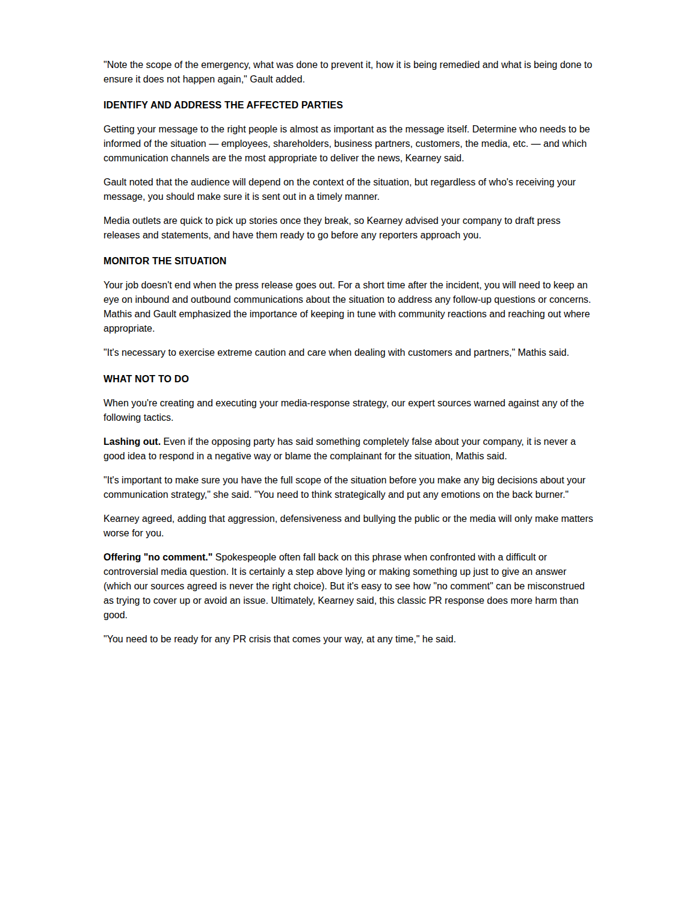"Note the scope of the emergency, what was done to prevent it, how it is being remedied and what is being done to ensure it does not happen again," Gault added.
Identify and address the affected parties
Getting your message to the right people is almost as important as the message itself. Determine who needs to be informed of the situation — employees, shareholders, business partners, customers, the media, etc. — and which communication channels are the most appropriate to deliver the news, Kearney said.
Gault noted that the audience will depend on the context of the situation, but regardless of who's receiving your message, you should make sure it is sent out in a timely manner.
Media outlets are quick to pick up stories once they break, so Kearney advised your company to draft press releases and statements, and have them ready to go before any reporters approach you.
Monitor the situation
Your job doesn't end when the press release goes out. For a short time after the incident, you will need to keep an eye on inbound and outbound communications about the situation to address any follow-up questions or concerns. Mathis and Gault emphasized the importance of keeping in tune with community reactions and reaching out where appropriate.
"It's necessary to exercise extreme caution and care when dealing with customers and partners," Mathis said.
What not to do
When you're creating and executing your media-response strategy, our expert sources warned against any of the following tactics.
Lashing out. Even if the opposing party has said something completely false about your company, it is never a good idea to respond in a negative way or blame the complainant for the situation, Mathis said.
"It's important to make sure you have the full scope of the situation before you make any big decisions about your communication strategy," she said. "You need to think strategically and put any emotions on the back burner."
Kearney agreed, adding that aggression, defensiveness and bullying the public or the media will only make matters worse for you.
Offering "no comment." Spokespeople often fall back on this phrase when confronted with a difficult or controversial media question. It is certainly a step above lying or making something up just to give an answer (which our sources agreed is never the right choice). But it's easy to see how "no comment" can be misconstrued as trying to cover up or avoid an issue. Ultimately, Kearney said, this classic PR response does more harm than good.
"You need to be ready for any PR crisis that comes your way, at any time," he said.